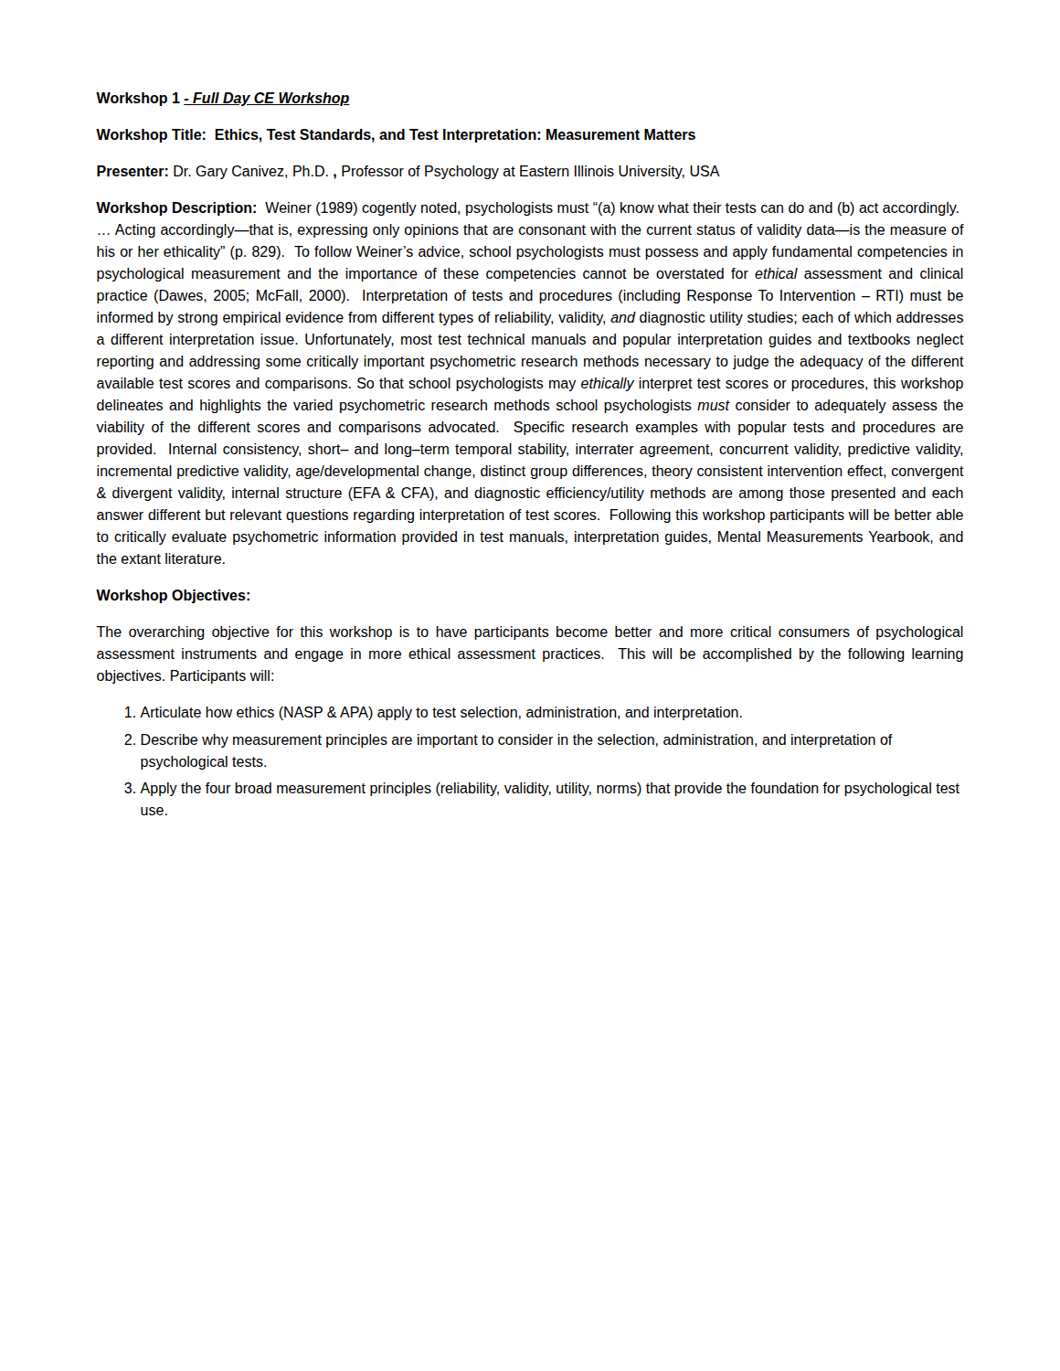Workshop 1 - Full Day CE Workshop
Workshop Title: Ethics, Test Standards, and Test Interpretation: Measurement Matters
Presenter: Dr. Gary Canivez, Ph.D. , Professor of Psychology at Eastern Illinois University, USA
Workshop Description: Weiner (1989) cogently noted, psychologists must “(a) know what their tests can do and (b) act accordingly. … Acting accordingly—that is, expressing only opinions that are consonant with the current status of validity data—is the measure of his or her ethicality” (p. 829). To follow Weiner’s advice, school psychologists must possess and apply fundamental competencies in psychological measurement and the importance of these competencies cannot be overstated for ethical assessment and clinical practice (Dawes, 2005; McFall, 2000). Interpretation of tests and procedures (including Response To Intervention – RTI) must be informed by strong empirical evidence from different types of reliability, validity, and diagnostic utility studies; each of which addresses a different interpretation issue. Unfortunately, most test technical manuals and popular interpretation guides and textbooks neglect reporting and addressing some critically important psychometric research methods necessary to judge the adequacy of the different available test scores and comparisons. So that school psychologists may ethically interpret test scores or procedures, this workshop delineates and highlights the varied psychometric research methods school psychologists must consider to adequately assess the viability of the different scores and comparisons advocated. Specific research examples with popular tests and procedures are provided. Internal consistency, short– and long–term temporal stability, interrater agreement, concurrent validity, predictive validity, incremental predictive validity, age/developmental change, distinct group differences, theory consistent intervention effect, convergent & divergent validity, internal structure (EFA & CFA), and diagnostic efficiency/utility methods are among those presented and each answer different but relevant questions regarding interpretation of test scores. Following this workshop participants will be better able to critically evaluate psychometric information provided in test manuals, interpretation guides, Mental Measurements Yearbook, and the extant literature.
Workshop Objectives:
The overarching objective for this workshop is to have participants become better and more critical consumers of psychological assessment instruments and engage in more ethical assessment practices. This will be accomplished by the following learning objectives. Participants will:
Articulate how ethics (NASP & APA) apply to test selection, administration, and interpretation.
Describe why measurement principles are important to consider in the selection, administration, and interpretation of psychological tests.
Apply the four broad measurement principles (reliability, validity, utility, norms) that provide the foundation for psychological test use.